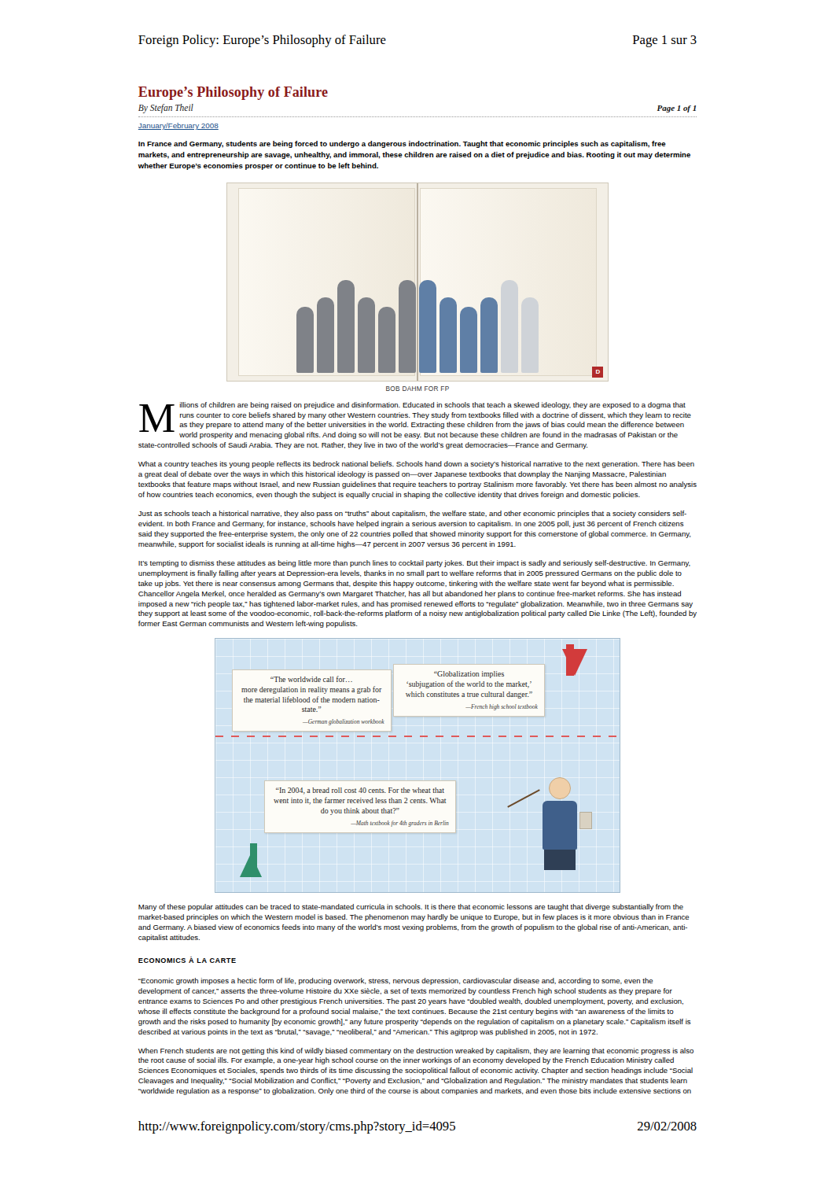Foreign Policy: Europe’s Philosophy of Failure
Page 1 sur 3
Europe’s Philosophy of Failure
By Stefan Theil
Page 1 of 1
January/February 2008
In France and Germany, students are being forced to undergo a dangerous indoctrination. Taught that economic principles such as capitalism, free markets, and entrepreneurship are savage, unhealthy, and immoral, these children are raised on a diet of prejudice and bias. Rooting it out may determine whether Europe’s economies prosper or continue to be left behind.
D
BOB DAHM FOR FP
Millions of children are being raised on prejudice and disinformation. Educated in schools that teach a skewed ideology, they are exposed to a dogma that runs counter to core beliefs shared by many other Western countries. They study from textbooks filled with a doctrine of dissent, which they learn to recite as they prepare to attend many of the better universities in the world. Extracting these children from the jaws of bias could mean the difference between world prosperity and menacing global rifts. And doing so will not be easy. But not because these children are found in the madrasas of Pakistan or the state-controlled schools of Saudi Arabia. They are not. Rather, they live in two of the world’s great democracies—France and Germany.
What a country teaches its young people reflects its bedrock national beliefs. Schools hand down a society’s historical narrative to the next generation. There has been a great deal of debate over the ways in which this historical ideology is passed on—over Japanese textbooks that downplay the Nanjing Massacre, Palestinian textbooks that feature maps without Israel, and new Russian guidelines that require teachers to portray Stalinism more favorably. Yet there has been almost no analysis of how countries teach economics, even though the subject is equally crucial in shaping the collective identity that drives foreign and domestic policies.
Just as schools teach a historical narrative, they also pass on “truths” about capitalism, the welfare state, and other economic principles that a society considers self-evident. In both France and Germany, for instance, schools have helped ingrain a serious aversion to capitalism. In one 2005 poll, just 36 percent of French citizens said they supported the free-enterprise system, the only one of 22 countries polled that showed minority support for this cornerstone of global commerce. In Germany, meanwhile, support for socialist ideals is running at all-time highs—47 percent in 2007 versus 36 percent in 1991.
It’s tempting to dismiss these attitudes as being little more than punch lines to cocktail party jokes. But their impact is sadly and seriously self-destructive. In Germany, unemployment is finally falling after years at Depression-era levels, thanks in no small part to welfare reforms that in 2005 pressured Germans on the public dole to take up jobs. Yet there is near consensus among Germans that, despite this happy outcome, tinkering with the welfare state went far beyond what is permissible. Chancellor Angela Merkel, once heralded as Germany’s own Margaret Thatcher, has all but abandoned her plans to continue free-market reforms. She has instead imposed a new “rich people tax,” has tightened labor-market rules, and has promised renewed efforts to “regulate” globalization. Meanwhile, two in three Germans say they support at least some of the voodoo-economic, roll-back-the-reforms platform of a noisy new antiglobalization political party called Die Linke (The Left), founded by former East German communists and Western left-wing populists.
“The worldwide call for…
more deregulation in reality means a grab for the material lifeblood of the modern nation-state.” —German globalization workbook
“Globalization implies
‘subjugation of the world to the market,’ which constitutes a true cultural danger.” —French high school textbook
“In 2004, a bread roll cost 40 cents. For the wheat that went into it, the farmer received less than 2 cents. What do you think about that?” —Math textbook for 4th graders in Berlin
Many of these popular attitudes can be traced to state-mandated curricula in schools. It is there that economic lessons are taught that diverge substantially from the market-based principles on which the Western model is based. The phenomenon may hardly be unique to Europe, but in few places is it more obvious than in France and Germany. A biased view of economics feeds into many of the world’s most vexing problems, from the growth of populism to the global rise of anti-American, anti-capitalist attitudes.
ECONOMICS À LA CARTE
“Economic growth imposes a hectic form of life, producing overwork, stress, nervous depression, cardiovascular disease and, according to some, even the development of cancer,” asserts the three-volume Histoire du XXe siècle, a set of texts memorized by countless French high school students as they prepare for entrance exams to Sciences Po and other prestigious French universities. The past 20 years have “doubled wealth, doubled unemployment, poverty, and exclusion, whose ill effects constitute the background for a profound social malaise,” the text continues. Because the 21st century begins with “an awareness of the limits to growth and the risks posed to humanity [by economic growth],” any future prosperity “depends on the regulation of capitalism on a planetary scale.” Capitalism itself is described at various points in the text as “brutal,” “savage,” “neoliberal,” and “American.” This agitprop was published in 2005, not in 1972.
When French students are not getting this kind of wildly biased commentary on the destruction wreaked by capitalism, they are learning that economic progress is also the root cause of social ills. For example, a one-year high school course on the inner workings of an economy developed by the French Education Ministry called Sciences Economiques et Sociales, spends two thirds of its time discussing the sociopolitical fallout of economic activity. Chapter and section headings include “Social Cleavages and Inequality,” “Social Mobilization and Conflict,” “Poverty and Exclusion,” and “Globalization and Regulation.” The ministry mandates that students learn “worldwide regulation as a response” to globalization. Only one third of the course is about companies and markets, and even those bits include extensive sections on
http://www.foreignpolicy.com/story/cms.php?story_id=4095
29/02/2008